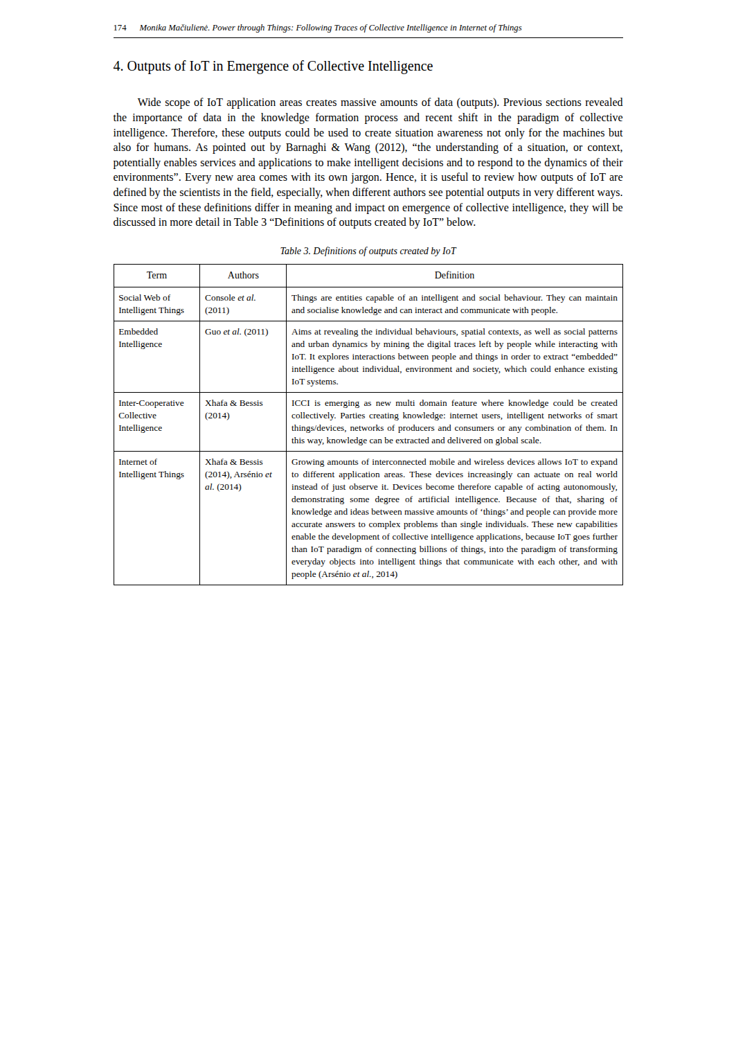174 Monika Mačiulienė. Power through Things: Following Traces of Collective Intelligence in Internet of Things
4. Outputs of IoT in Emergence of Collective Intelligence
Wide scope of IoT application areas creates massive amounts of data (outputs). Previous sections revealed the importance of data in the knowledge formation process and recent shift in the paradigm of collective intelligence. Therefore, these outputs could be used to create situation awareness not only for the machines but also for humans. As pointed out by Barnaghi & Wang (2012), “the understanding of a situation, or context, potentially enables services and applications to make intelligent decisions and to respond to the dynamics of their environments”. Every new area comes with its own jargon. Hence, it is useful to review how outputs of IoT are defined by the scientists in the field, especially, when different authors see potential outputs in very different ways. Since most of these definitions differ in meaning and impact on emergence of collective intelligence, they will be discussed in more detail in Table 3 “Definitions of outputs created by IoT” below.
Table 3. Definitions of outputs created by IoT
| Term | Authors | Definition |
| --- | --- | --- |
| Social Web of Intelligent Things | Console et al. (2011) | Things are entities capable of an intelligent and social behaviour. They can maintain and socialise knowledge and can interact and communicate with people. |
| Embedded Intelligence | Guo et al. (2011) | Aims at revealing the individual behaviours, spatial contexts, as well as social patterns and urban dynamics by mining the digital traces left by people while interacting with IoT. It explores interactions between people and things in order to extract “embedded” intelligence about individual, environment and society, which could enhance existing IoT systems. |
| Inter-Cooperative Collective Intelligence | Xhafa & Bessis (2014) | ICCI is emerging as new multi domain feature where knowledge could be created collectively. Parties creating knowledge: internet users, intelligent networks of smart things/devices, networks of producers and consumers or any combination of them. In this way, knowledge can be extracted and delivered on global scale. |
| Internet of Intelligent Things | Xhafa & Bessis (2014), Arsénio et al. (2014) | Growing amounts of interconnected mobile and wireless devices allows IoT to expand to different application areas. These devices increasingly can actuate on real world instead of just observe it. Devices become therefore capable of acting autonomously, demonstrating some degree of artificial intelligence. Because of that, sharing of knowledge and ideas between massive amounts of ‘things’ and people can provide more accurate answers to complex problems than single individuals. These new capabilities enable the development of collective intelligence applications, because IoT goes further than IoT paradigm of connecting billions of things, into the paradigm of transforming everyday objects into intelligent things that communicate with each other, and with people (Arsénio et al. , 2014) |